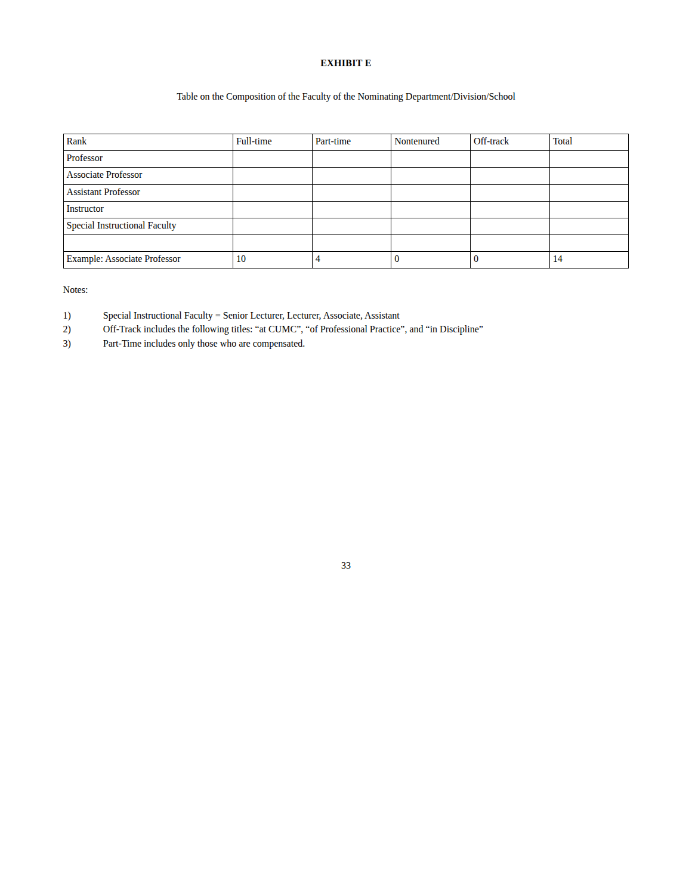EXHIBIT E
Table on the Composition of the Faculty of the Nominating Department/Division/School
| Rank | Full-time | Part-time | Nontenured | Off-track | Total |
| Professor | | | | | |
| Associate Professor | | | | | |
| Assistant Professor | | | | | |
| Instructor | | | | | |
| Special Instructional Faculty | | | | | |
| Example: Associate Professor | 10 | 4 | 0 | 0 | 14 |
Notes:
1) Special Instructional Faculty = Senior Lecturer, Lecturer, Associate, Assistant
2) Off-Track includes the following titles: “at CUMC”, “of Professional Practice”, and “in Discipline”
3) Part-Time includes only those who are compensated.
33